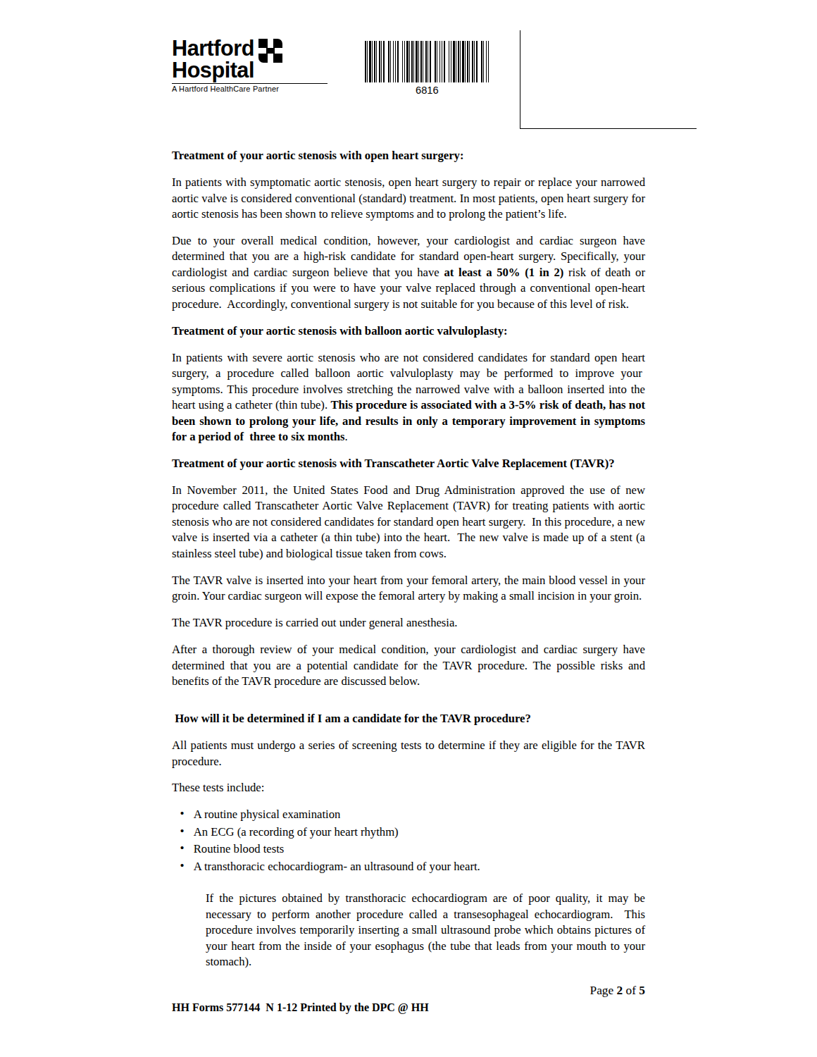Hartford
Hospital
A Hartford HealthCare Partner
6816
Treatment of your aortic stenosis with open heart surgery:
In patients with symptomatic aortic stenosis, open heart surgery to repair or replace your narrowed aortic valve is considered conventional (standard) treatment. In most patients, open heart surgery for aortic stenosis has been shown to relieve symptoms and to prolong the patient’s life.
Due to your overall medical condition, however, your cardiologist and cardiac surgeon have determined that you are a high-risk candidate for standard open-heart surgery. Specifically, your cardiologist and cardiac surgeon believe that you have at least a 50% (1 in 2) risk of death or serious complications if you were to have your valve replaced through a conventional open-heart procedure. Accordingly, conventional surgery is not suitable for you because of this level of risk.
Treatment of your aortic stenosis with balloon aortic valvuloplasty:
In patients with severe aortic stenosis who are not considered candidates for standard open heart surgery, a procedure called balloon aortic valvuloplasty may be performed to improve your symptoms. This procedure involves stretching the narrowed valve with a balloon inserted into the heart using a catheter (thin tube). This procedure is associated with a 3-5% risk of death, has not been shown to prolong your life, and results in only a temporary improvement in symptoms for a period of three to six months.
Treatment of your aortic stenosis with Transcatheter Aortic Valve Replacement (TAVR)?
In November 2011, the United States Food and Drug Administration approved the use of new procedure called Transcatheter Aortic Valve Replacement (TAVR) for treating patients with aortic stenosis who are not considered candidates for standard open heart surgery. In this procedure, a new valve is inserted via a catheter (a thin tube) into the heart. The new valve is made up of a stent (a stainless steel tube) and biological tissue taken from cows.
The TAVR valve is inserted into your heart from your femoral artery, the main blood vessel in your groin. Your cardiac surgeon will expose the femoral artery by making a small incision in your groin.
The TAVR procedure is carried out under general anesthesia.
After a thorough review of your medical condition, your cardiologist and cardiac surgery have determined that you are a potential candidate for the TAVR procedure. The possible risks and benefits of the TAVR procedure are discussed below.
How will it be determined if I am a candidate for the TAVR procedure?
All patients must undergo a series of screening tests to determine if they are eligible for the TAVR procedure.
These tests include:
A routine physical examination
An ECG (a recording of your heart rhythm)
Routine blood tests
A transthoracic echocardiogram- an ultrasound of your heart.
If the pictures obtained by transthoracic echocardiogram are of poor quality, it may be necessary to perform another procedure called a transesophageal echocardiogram. This procedure involves temporarily inserting a small ultrasound probe which obtains pictures of your heart from the inside of your esophagus (the tube that leads from your mouth to your stomach).
Page 2 of 5
HH Forms 577144 N 1-12 Printed by the DPC @ HH